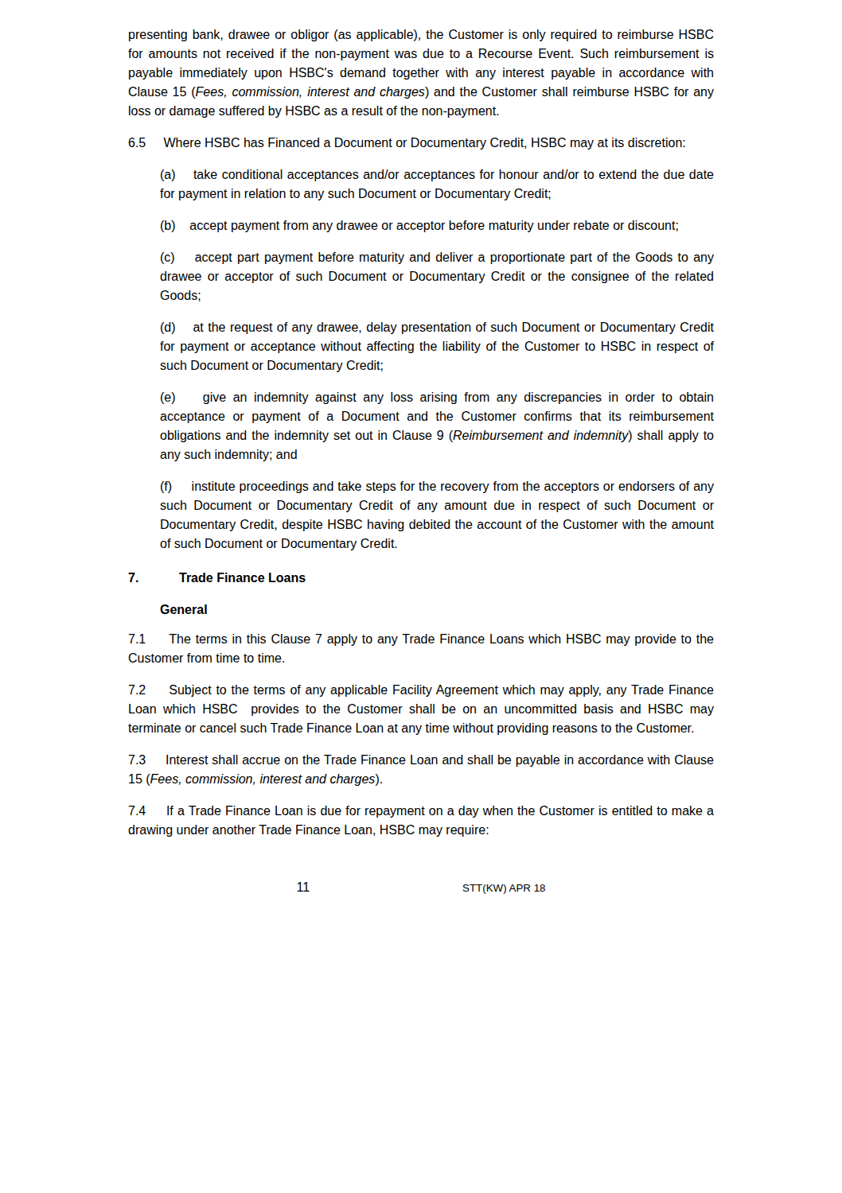presenting bank, drawee or obligor (as applicable), the Customer is only required to reimburse HSBC for amounts not received if the non-payment was due to a Recourse Event. Such reimbursement is payable immediately upon HSBC's demand together with any interest payable in accordance with Clause 15 (Fees, commission, interest and charges) and the Customer shall reimburse HSBC for any loss or damage suffered by HSBC as a result of the non-payment.
6.5 Where HSBC has Financed a Document or Documentary Credit, HSBC may at its discretion:
(a) take conditional acceptances and/or acceptances for honour and/or to extend the due date for payment in relation to any such Document or Documentary Credit;
(b) accept payment from any drawee or acceptor before maturity under rebate or discount;
(c) accept part payment before maturity and deliver a proportionate part of the Goods to any drawee or acceptor of such Document or Documentary Credit or the consignee of the related Goods;
(d) at the request of any drawee, delay presentation of such Document or Documentary Credit for payment or acceptance without affecting the liability of the Customer to HSBC in respect of such Document or Documentary Credit;
(e) give an indemnity against any loss arising from any discrepancies in order to obtain acceptance or payment of a Document and the Customer confirms that its reimbursement obligations and the indemnity set out in Clause 9 (Reimbursement and indemnity) shall apply to any such indemnity; and
(f) institute proceedings and take steps for the recovery from the acceptors or endorsers of any such Document or Documentary Credit of any amount due in respect of such Document or Documentary Credit, despite HSBC having debited the account of the Customer with the amount of such Document or Documentary Credit.
7. Trade Finance Loans
General
7.1 The terms in this Clause 7 apply to any Trade Finance Loans which HSBC may provide to the Customer from time to time.
7.2 Subject to the terms of any applicable Facility Agreement which may apply, any Trade Finance Loan which HSBC provides to the Customer shall be on an uncommitted basis and HSBC may terminate or cancel such Trade Finance Loan at any time without providing reasons to the Customer.
7.3 Interest shall accrue on the Trade Finance Loan and shall be payable in accordance with Clause 15 (Fees, commission, interest and charges).
7.4 If a Trade Finance Loan is due for repayment on a day when the Customer is entitled to make a drawing under another Trade Finance Loan, HSBC may require:
11 STT(KW) APR 18